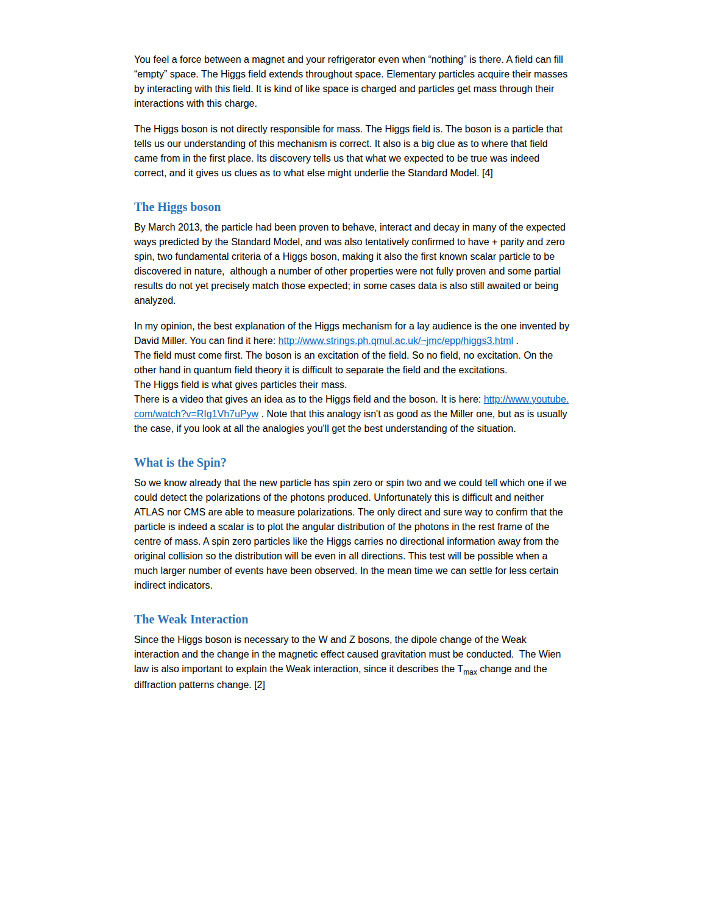You feel a force between a magnet and your refrigerator even when “nothing” is there. A field can fill “empty” space. The Higgs field extends throughout space. Elementary particles acquire their masses by interacting with this field. It is kind of like space is charged and particles get mass through their interactions with this charge.
The Higgs boson is not directly responsible for mass. The Higgs field is. The boson is a particle that tells us our understanding of this mechanism is correct. It also is a big clue as to where that field came from in the first place. Its discovery tells us that what we expected to be true was indeed correct, and it gives us clues as to what else might underlie the Standard Model. [4]
The Higgs boson
By March 2013, the particle had been proven to behave, interact and decay in many of the expected ways predicted by the Standard Model, and was also tentatively confirmed to have + parity and zero spin, two fundamental criteria of a Higgs boson, making it also the first known scalar particle to be discovered in nature, although a number of other properties were not fully proven and some partial results do not yet precisely match those expected; in some cases data is also still awaited or being analyzed.
In my opinion, the best explanation of the Higgs mechanism for a lay audience is the one invented by David Miller. You can find it here: http://www.strings.ph.qmul.ac.uk/~jmc/epp/higgs3.html .
The field must come first. The boson is an excitation of the field. So no field, no excitation. On the other hand in quantum field theory it is difficult to separate the field and the excitations.
The Higgs field is what gives particles their mass.
There is a video that gives an idea as to the Higgs field and the boson. It is here: http://www.youtube.com/watch?v=RIg1Vh7uPyw . Note that this analogy isn't as good as the Miller one, but as is usually the case, if you look at all the analogies you'll get the best understanding of the situation.
What is the Spin?
So we know already that the new particle has spin zero or spin two and we could tell which one if we could detect the polarizations of the photons produced. Unfortunately this is difficult and neither ATLAS nor CMS are able to measure polarizations. The only direct and sure way to confirm that the particle is indeed a scalar is to plot the angular distribution of the photons in the rest frame of the centre of mass. A spin zero particles like the Higgs carries no directional information away from the original collision so the distribution will be even in all directions. This test will be possible when a much larger number of events have been observed. In the mean time we can settle for less certain indirect indicators.
The Weak Interaction
Since the Higgs boson is necessary to the W and Z bosons, the dipole change of the Weak interaction and the change in the magnetic effect caused gravitation must be conducted. The Wien law is also important to explain the Weak interaction, since it describes the Tmax change and the diffraction patterns change. [2]